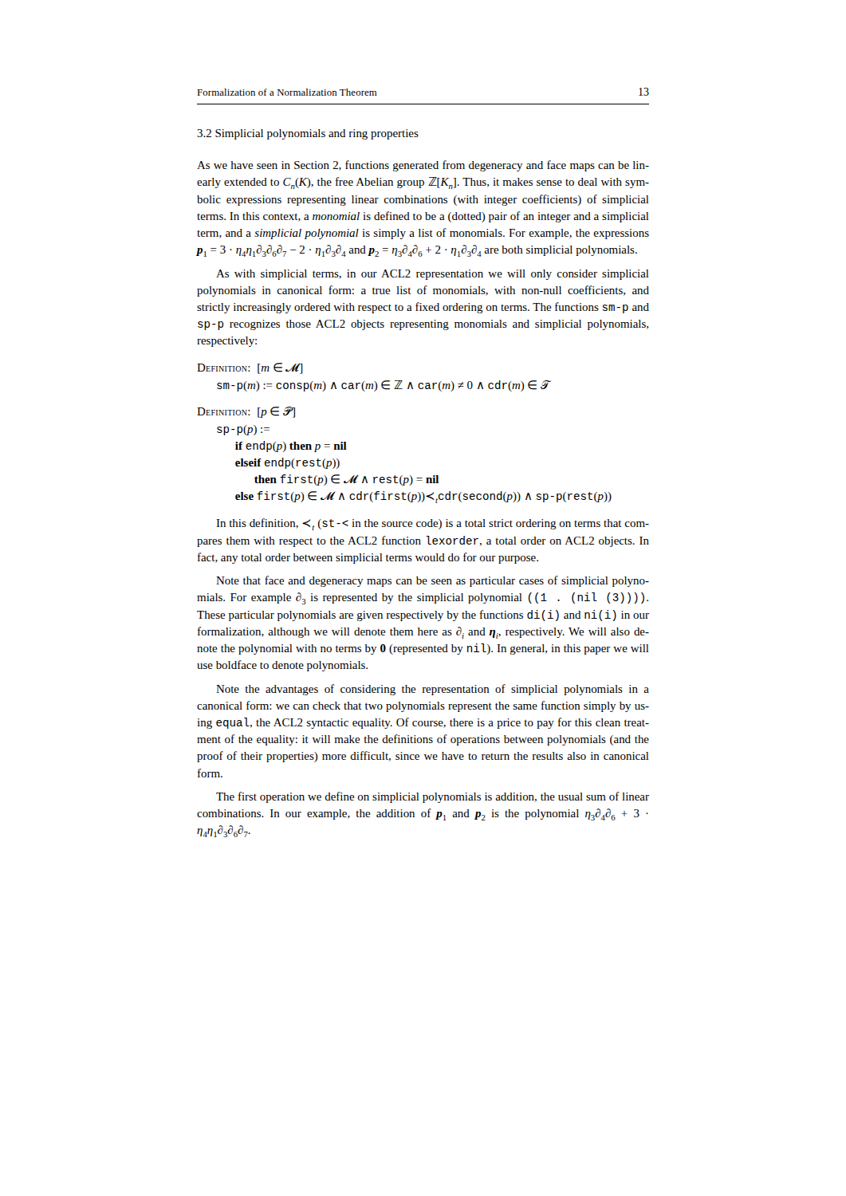Formalization of a Normalization Theorem 13
3.2 Simplicial polynomials and ring properties
As we have seen in Section 2, functions generated from degeneracy and face maps can be linearly extended to Cn(K), the free Abelian group ℤ[Kn]. Thus, it makes sense to deal with symbolic expressions representing linear combinations (with integer coefficients) of simplicial terms. In this context, a monomial is defined to be a (dotted) pair of an integer and a simplicial term, and a simplicial polynomial is simply a list of monomials. For example, the expressions p1 = 3 · η4η1∂3∂6∂7 − 2 · η1∂3∂4 and p2 = η3∂4∂6 + 2 · η1∂3∂4 are both simplicial polynomials.
As with simplicial terms, in our ACL2 representation we will only consider simplicial polynomials in canonical form: a true list of monomials, with non-null coefficients, and strictly increasingly ordered with respect to a fixed ordering on terms. The functions sm-p and sp-p recognizes those ACL2 objects representing monomials and simplicial polynomials, respectively:
Definition: [m ∈ 𝓜]
sm-p(m) := consp(m) ∧ car(m) ∈ ℤ ∧ car(m) ≠ 0 ∧ cdr(m) ∈ 𝒯
Definition: [p ∈ 𝒫]
sp-p(p) :=
if endp(p) then p = nil
elseif endp(rest(p))
then first(p) ∈ 𝓜 ∧ rest(p) = nil
else first(p) ∈ 𝓜 ∧ cdr(first(p))≺tcdr(second(p)) ∧ sp-p(rest(p))
In this definition, ≺t (st-< in the source code) is a total strict ordering on terms that compares them with respect to the ACL2 function lexorder, a total order on ACL2 objects. In fact, any total order between simplicial terms would do for our purpose.
Note that face and degeneracy maps can be seen as particular cases of simplicial polynomials. For example ∂3 is represented by the simplicial polynomial ((1 . (nil (3)))). These particular polynomials are given respectively by the functions di(i) and ni(i) in our formalization, although we will denote them here as ∂i and ηi, respectively. We will also denote the polynomial with no terms by 0 (represented by nil). In general, in this paper we will use boldface to denote polynomials.
Note the advantages of considering the representation of simplicial polynomials in a canonical form: we can check that two polynomials represent the same function simply by using equal, the ACL2 syntactic equality. Of course, there is a price to pay for this clean treatment of the equality: it will make the definitions of operations between polynomials (and the proof of their properties) more difficult, since we have to return the results also in canonical form.
The first operation we define on simplicial polynomials is addition, the usual sum of linear combinations. In our example, the addition of p1 and p2 is the polynomial η3∂4∂6 + 3 · η4η1∂3∂6∂7.